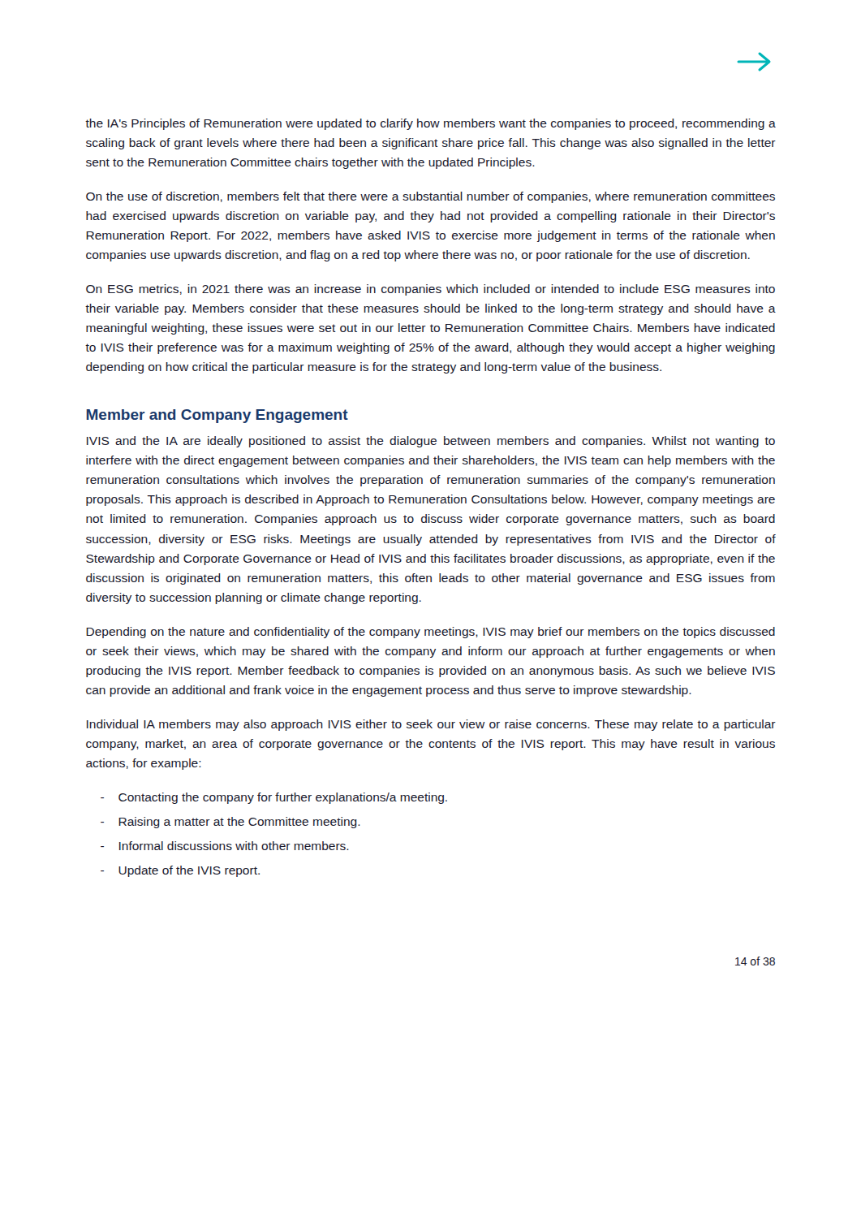the IA's Principles of Remuneration were updated to clarify how members want the companies to proceed, recommending a scaling back of grant levels where there had been a significant share price fall. This change was also signalled in the letter sent to the Remuneration Committee chairs together with the updated Principles.
On the use of discretion, members felt that there were a substantial number of companies, where remuneration committees had exercised upwards discretion on variable pay, and they had not provided a compelling rationale in their Director's Remuneration Report. For 2022, members have asked IVIS to exercise more judgement in terms of the rationale when companies use upwards discretion, and flag on a red top where there was no, or poor rationale for the use of discretion.
On ESG metrics, in 2021 there was an increase in companies which included or intended to include ESG measures into their variable pay. Members consider that these measures should be linked to the long-term strategy and should have a meaningful weighting, these issues were set out in our letter to Remuneration Committee Chairs. Members have indicated to IVIS their preference was for a maximum weighting of 25% of the award, although they would accept a higher weighing depending on how critical the particular measure is for the strategy and long-term value of the business.
Member and Company Engagement
IVIS and the IA are ideally positioned to assist the dialogue between members and companies. Whilst not wanting to interfere with the direct engagement between companies and their shareholders, the IVIS team can help members with the remuneration consultations which involves the preparation of remuneration summaries of the company's remuneration proposals. This approach is described in Approach to Remuneration Consultations below. However, company meetings are not limited to remuneration. Companies approach us to discuss wider corporate governance matters, such as board succession, diversity or ESG risks. Meetings are usually attended by representatives from IVIS and the Director of Stewardship and Corporate Governance or Head of IVIS and this facilitates broader discussions, as appropriate, even if the discussion is originated on remuneration matters, this often leads to other material governance and ESG issues from diversity to succession planning or climate change reporting.
Depending on the nature and confidentiality of the company meetings, IVIS may brief our members on the topics discussed or seek their views, which may be shared with the company and inform our approach at further engagements or when producing the IVIS report. Member feedback to companies is provided on an anonymous basis. As such we believe IVIS can provide an additional and frank voice in the engagement process and thus serve to improve stewardship.
Individual IA members may also approach IVIS either to seek our view or raise concerns. These may relate to a particular company, market, an area of corporate governance or the contents of the IVIS report. This may have result in various actions, for example:
Contacting the company for further explanations/a meeting.
Raising a matter at the Committee meeting.
Informal discussions with other members.
Update of the IVIS report.
14 of 38